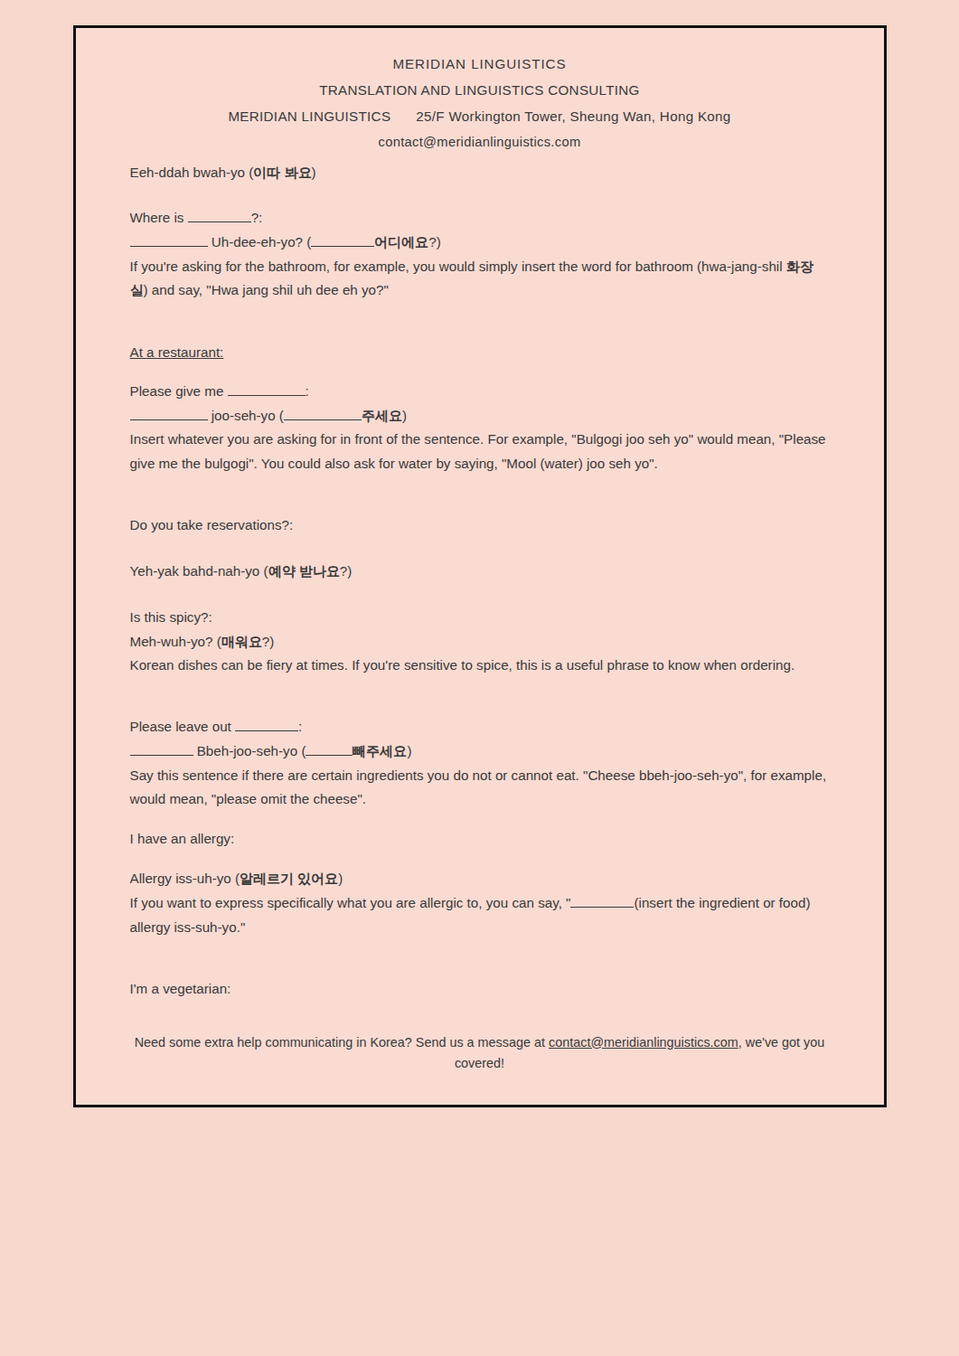MERIDIAN LINGUISTICS
TRANSLATION AND LINGUISTICS CONSULTING
MERIDIAN LINGUISTICS 25/F Workington Tower, Sheung Wan, Hong Kong
contact@meridianlinguistics.com
Eeh-ddah bwah-yo (이따 봐요)
Where is ?:
Uh-dee-eh-yo? ( 어디에요?)
If you're asking for the bathroom, for example, you would simply insert the word for bathroom (hwa-jang-shil 화장실) and say, "Hwa jang shil uh dee eh yo?"
At a restaurant:
Please give me :
joo-seh-yo ( 주세요)
Insert whatever you are asking for in front of the sentence. For example, "Bulgogi joo seh yo" would mean, "Please give me the bulgogi". You could also ask for water by saying, "Mool (water) joo seh yo".
Do you take reservations?:
Yeh-yak bahd-nah-yo (예약 받나요?)
Is this spicy?:
Meh-wuh-yo? (매워요?)
Korean dishes can be fiery at times. If you're sensitive to spice, this is a useful phrase to know when ordering.
Please leave out :
Bbeh-joo-seh-yo ( 빼주세요)
Say this sentence if there are certain ingredients you do not or cannot eat. "Cheese bbeh-joo-seh-yo", for example, would mean, "please omit the cheese".
I have an allergy:
Allergy iss-uh-yo (알레르기 있어요)
If you want to express specifically what you are allergic to, you can say, " (insert the ingredient or food) allergy iss-suh-yo."
I'm a vegetarian:
Need some extra help communicating in Korea? Send us a message at contact@meridianlinguistics.com, we've got you covered!